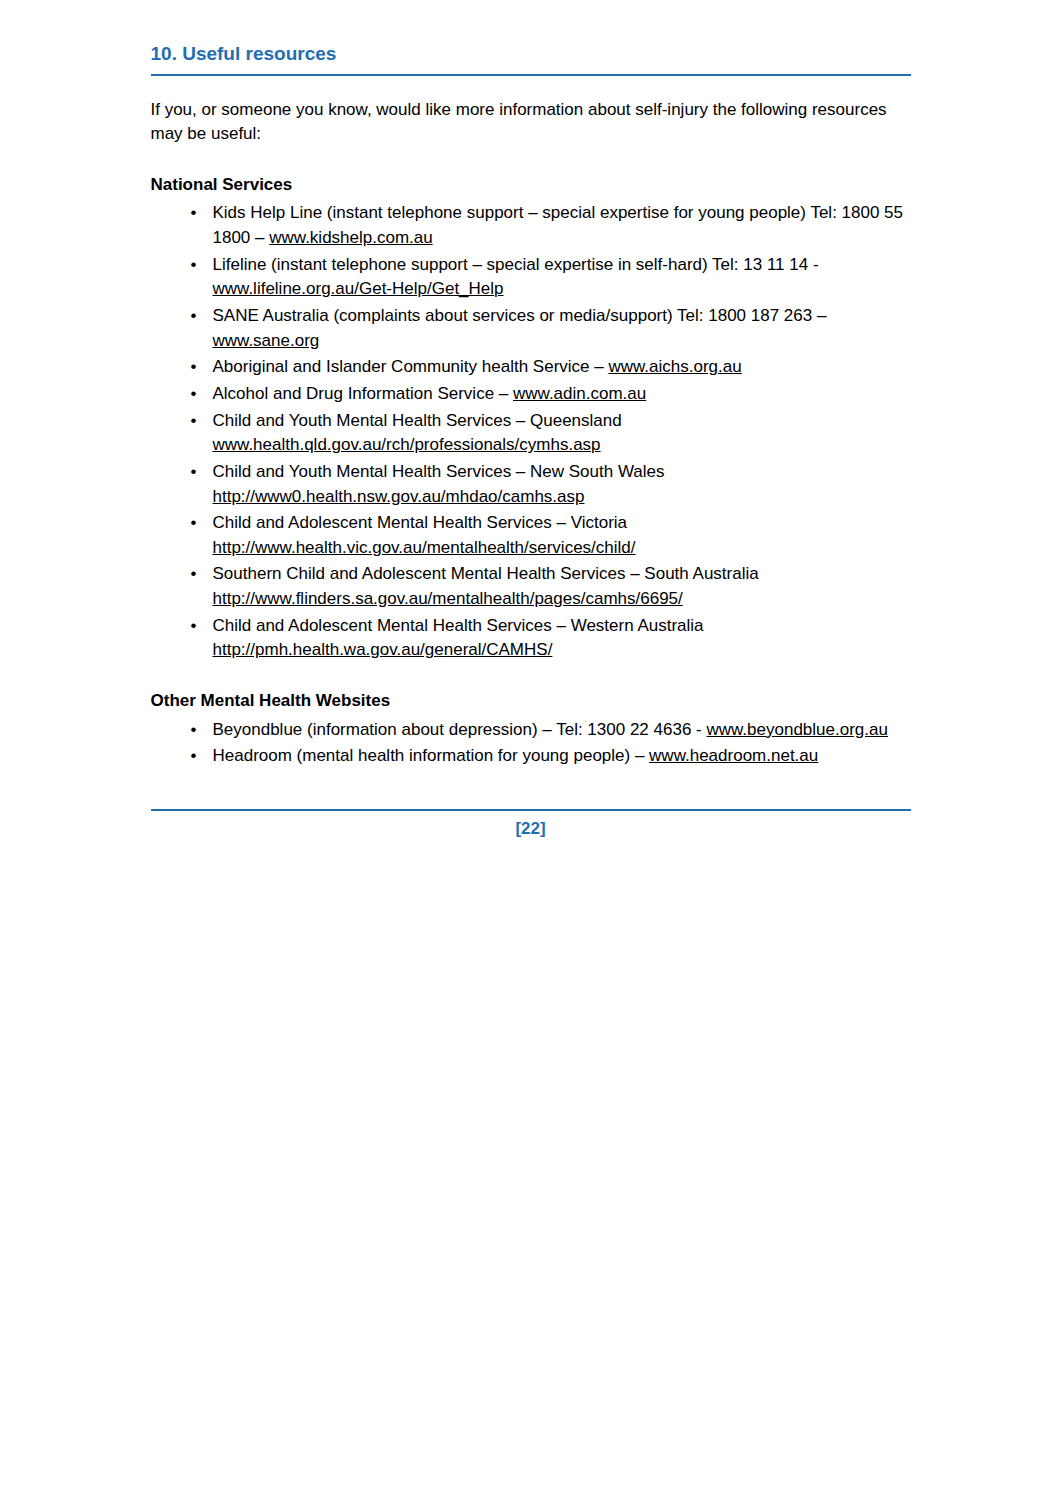10. Useful resources
If you, or someone you know, would like more information about self-injury the following resources may be useful:
National Services
Kids Help Line (instant telephone support – special expertise for young people) Tel: 1800 55 1800 – www.kidshelp.com.au
Lifeline (instant telephone support – special expertise in self-hard) Tel: 13 11 14 - www.lifeline.org.au/Get-Help/Get_Help
SANE Australia (complaints about services or media/support) Tel: 1800 187 263 – www.sane.org
Aboriginal and Islander Community health Service – www.aichs.org.au
Alcohol and Drug Information Service – www.adin.com.au
Child and Youth Mental Health Services – Queensland www.health.qld.gov.au/rch/professionals/cymhs.asp
Child and Youth Mental Health Services – New South Wales http://www0.health.nsw.gov.au/mhdao/camhs.asp
Child and Adolescent Mental Health Services – Victoria http://www.health.vic.gov.au/mentalhealth/services/child/
Southern Child and Adolescent Mental Health Services – South Australia http://www.flinders.sa.gov.au/mentalhealth/pages/camhs/6695/
Child and Adolescent Mental Health Services – Western Australia http://pmh.health.wa.gov.au/general/CAMHS/
Other Mental Health Websites
Beyondblue (information about depression) – Tel: 1300 22 4636 - www.beyondblue.org.au
Headroom (mental health information for young people) – www.headroom.net.au
[22]